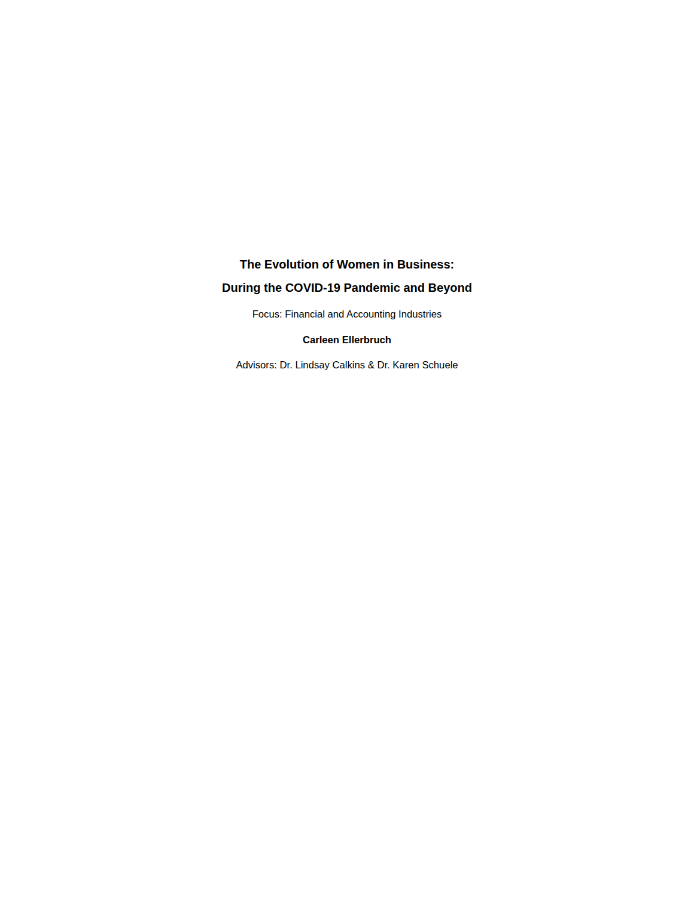The Evolution of Women in Business: During the COVID-19 Pandemic and Beyond
Focus: Financial and Accounting Industries
Carleen Ellerbruch
Advisors: Dr. Lindsay Calkins & Dr. Karen Schuele